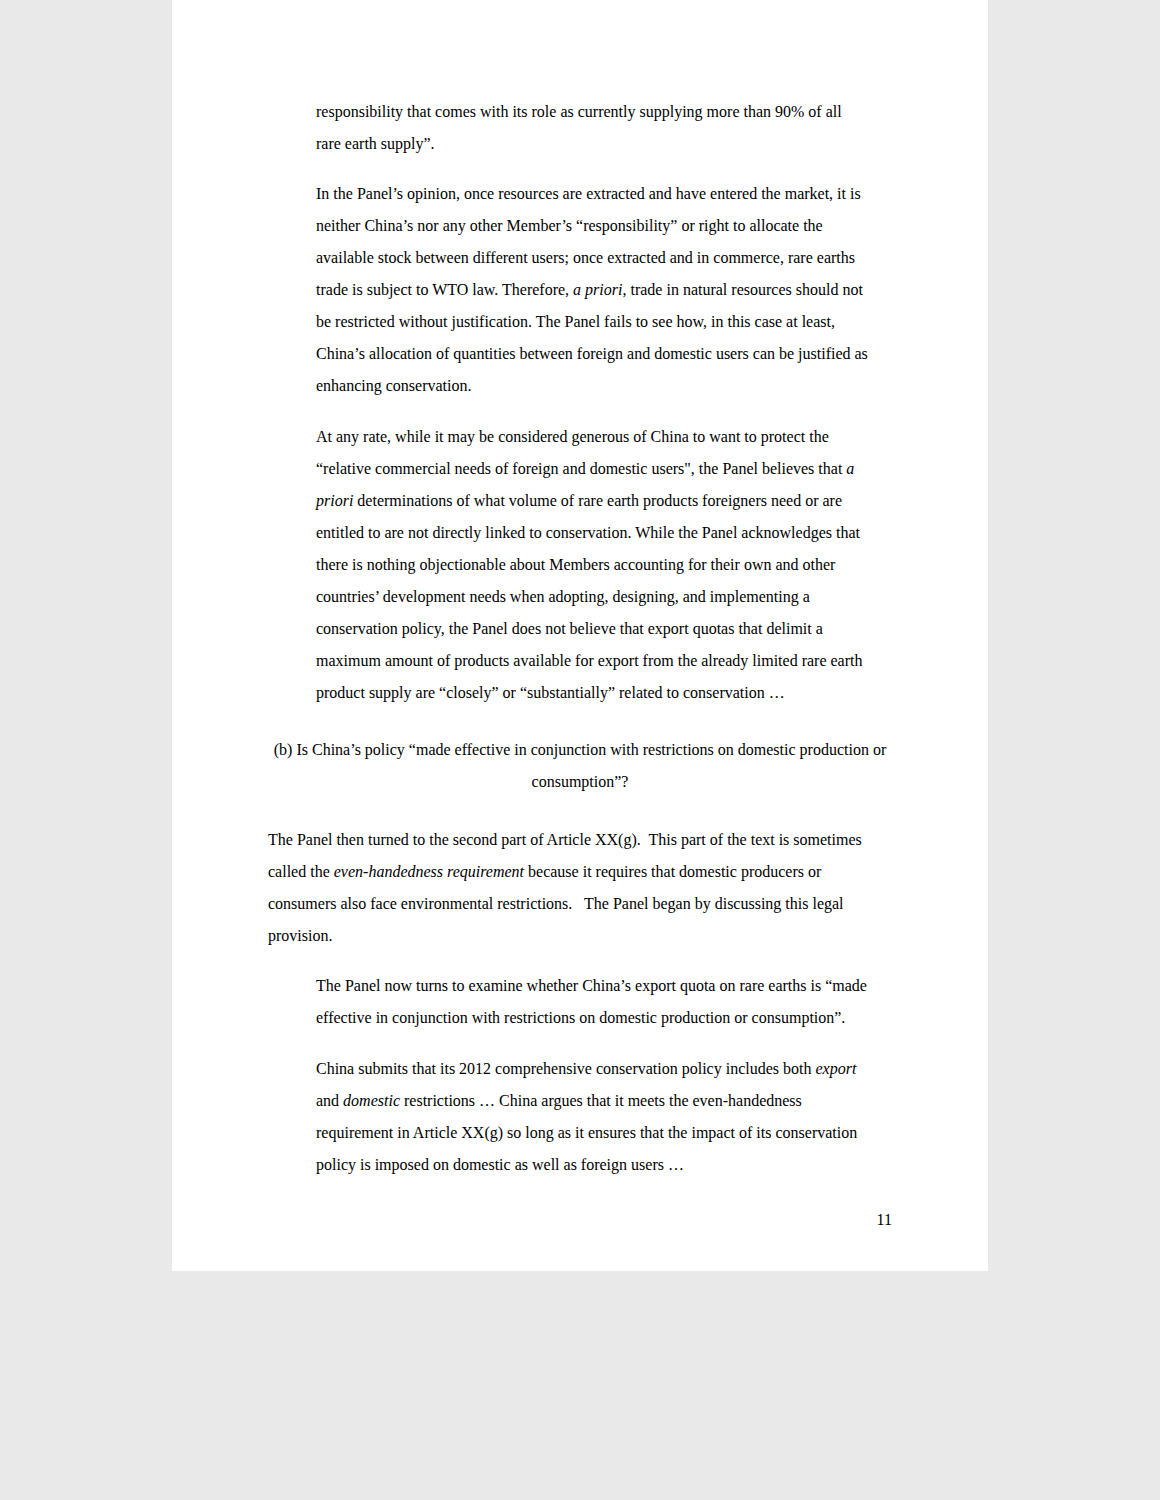responsibility that comes with its role as currently supplying more than 90% of all rare earth supply”.
In the Panel’s opinion, once resources are extracted and have entered the market, it is neither China’s nor any other Member’s “responsibility” or right to allocate the available stock between different users; once extracted and in commerce, rare earths trade is subject to WTO law. Therefore, a priori, trade in natural resources should not be restricted without justification. The Panel fails to see how, in this case at least, China’s allocation of quantities between foreign and domestic users can be justified as enhancing conservation.
At any rate, while it may be considered generous of China to want to protect the “relative commercial needs of foreign and domestic users", the Panel believes that a priori determinations of what volume of rare earth products foreigners need or are entitled to are not directly linked to conservation. While the Panel acknowledges that there is nothing objectionable about Members accounting for their own and other countries’ development needs when adopting, designing, and implementing a conservation policy, the Panel does not believe that export quotas that delimit a maximum amount of products available for export from the already limited rare earth product supply are “closely” or “substantially” related to conservation …
(b) Is China’s policy “made effective in conjunction with restrictions on domestic production or consumption”?
The Panel then turned to the second part of Article XX(g). This part of the text is sometimes called the even-handedness requirement because it requires that domestic producers or consumers also face environmental restrictions. The Panel began by discussing this legal provision.
The Panel now turns to examine whether China’s export quota on rare earths is “made effective in conjunction with restrictions on domestic production or consumption”.
China submits that its 2012 comprehensive conservation policy includes both export and domestic restrictions … China argues that it meets the even-handedness requirement in Article XX(g) so long as it ensures that the impact of its conservation policy is imposed on domestic as well as foreign users …
11